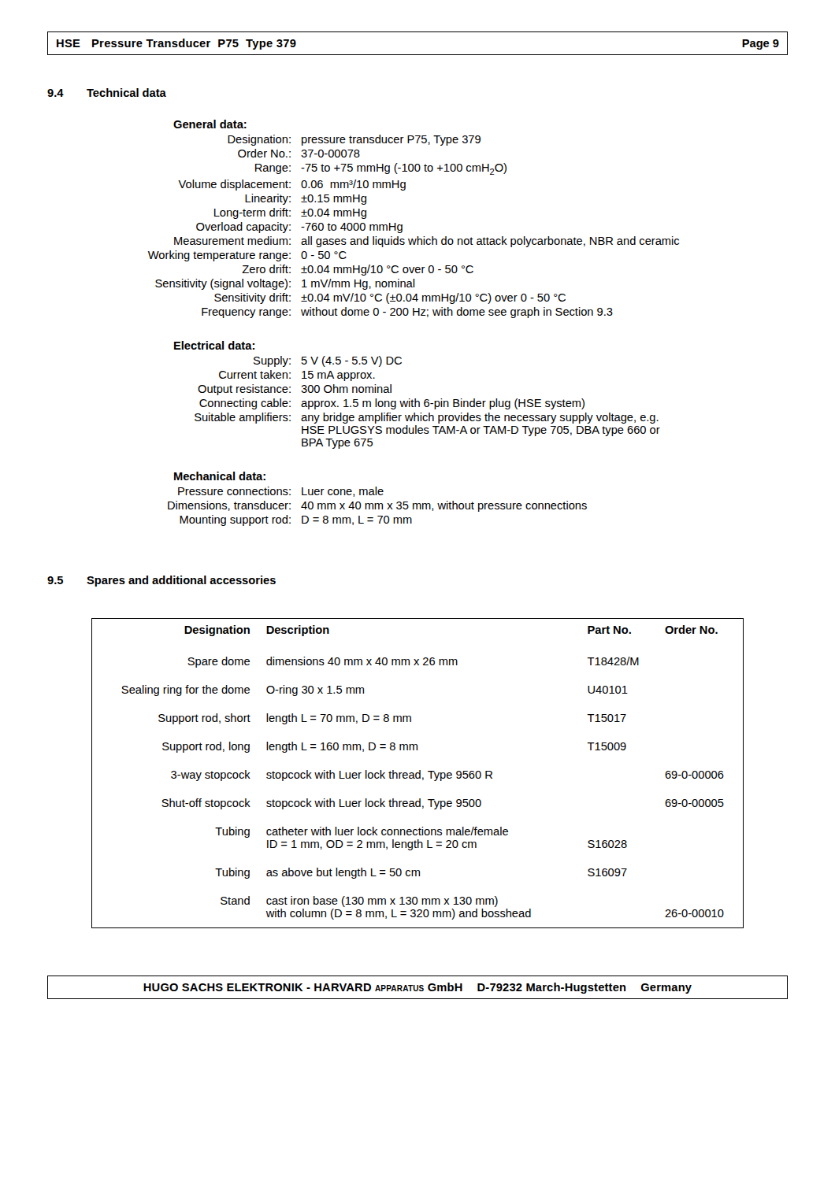HSEPressure Transducer P75 Type 379
Page 9
9.4 Technical data
General data:
| Designation: | pressure transducer P75, Type 379 |
| Order No.: | 37-0-00078 |
| Range: | -75 to +75 mmHg (-100 to +100 cmH 2 O) |
| Volume displacement: | 0.06 mm³/10 mmHg |
| Linearity: | ±0.15 mmHg |
| Long-term drift: | ±0.04 mmHg |
| Overload capacity: | -760 to 4000 mmHg |
| Measurement medium: | all gases and liquids which do not attack polycarbonate, NBR and ceramic |
| Working temperature range: | 0 - 50 °C |
| Zero drift: | ±0.04 mmHg/10 °C over 0 - 50 °C |
| Sensitivity (signal voltage): | 1 mV/mm Hg, nominal |
| Sensitivity drift: | ±0.04 mV/10 °C (±0.04 mmHg/10 °C) over 0 - 50 °C |
| Frequency range: | without dome 0 - 200 Hz; with dome see graph in Section 9.3 |
Electrical data:
| Supply: | 5 V (4.5 - 5.5 V) DC |
| Current taken: | 15 mA approx. |
| Output resistance: | 300 Ohm nominal |
| Connecting cable: | approx. 1.5 m long with 6-pin Binder plug (HSE system) |
| Suitable amplifiers: | any bridge amplifier which provides the necessary supply voltage, e.g. HSE PLUGSYS modules TAM-A or TAM-D Type 705, DBA type 660 or BPA Type 675 |
Mechanical data:
| Pressure connections: | Luer cone, male |
| Dimensions, transducer: | 40 mm x 40 mm x 35 mm, without pressure connections |
| Mounting support rod: | D = 8 mm, L = 70 mm |
9.5 Spares and additional accessories
| Designation | Description | Part No. | Order No. |
| --- | --- | --- | --- |
| Spare dome | dimensions 40 mm x 40 mm x 26 mm | T18428/M | |
| Sealing ring for the dome | O-ring 30 x 1.5 mm | U40101 | |
| Support rod, short | length L = 70 mm, D = 8 mm | T15017 | |
| Support rod, long | length L = 160 mm, D = 8 mm | T15009 | |
| 3-way stopcock | stopcock with Luer lock thread, Type 9560 R | | 69-0-00006 |
| Shut-off stopcock | stopcock with Luer lock thread, Type 9500 | | 69-0-00005 |
| Tubing | catheter with luer lock connections male/female ID = 1 mm, OD = 2 mm, length L = 20 cm | S16028 | |
| Tubing | as above but length L = 50 cm | S16097 | |
| Stand | cast iron base (130 mm x 130 mm x 130 mm) with column (D = 8 mm, L = 320 mm) and bosshead | | 26-0-00010 |
HUGO SACHS ELEKTRONIK - HARVARD apparatus GmbH D-79232 March-Hugstetten Germany